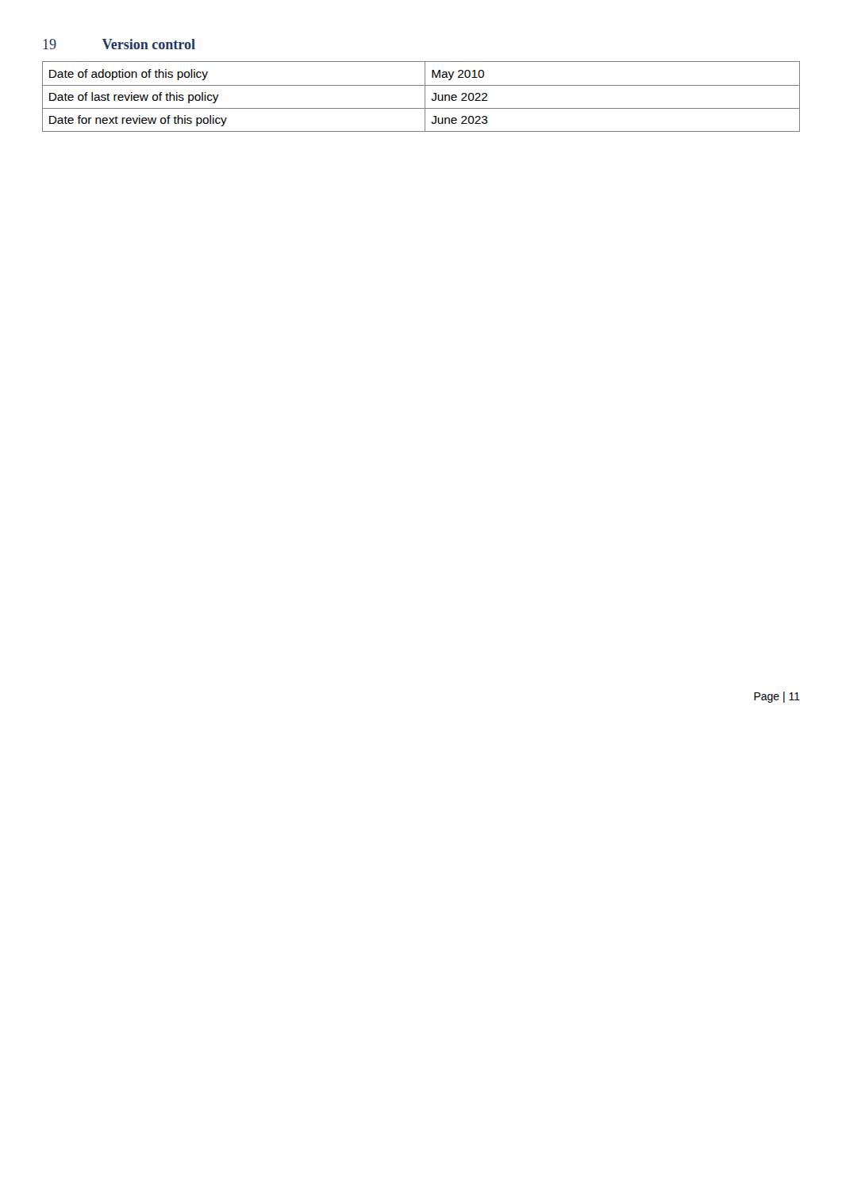19 Version control
| Date of adoption of this policy | May 2010 |
| Date of last review of this policy | June 2022 |
| Date for next review of this policy | June 2023 |
Page | 11